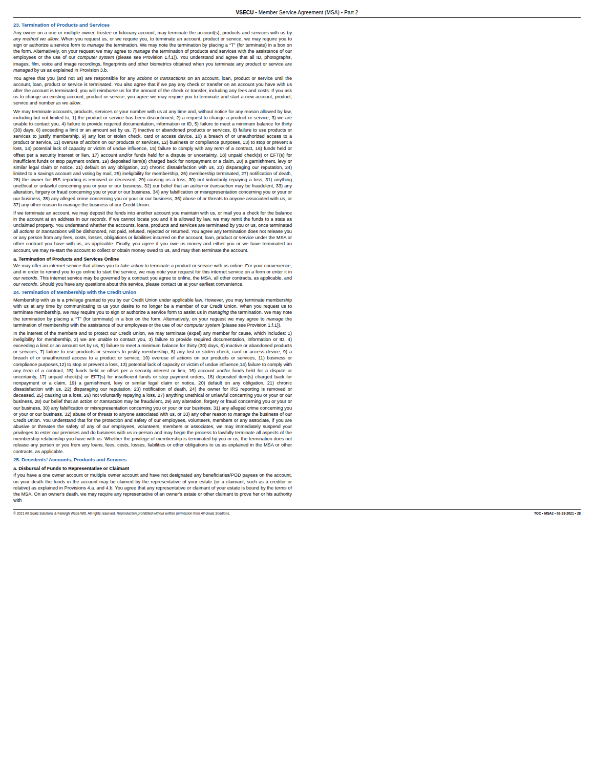VSECU • Member Service Agreement (MSA) • Part 2
23. Termination of Products and Services
Any owner on a one or multiple owner, trustee or fiduciary account, may terminate the account(s), products and services with us by any method we allow. When you request us, or we require you, to terminate an account, product or service, we may require you to sign or authorize a service form to manage the termination. We may note the termination by placing a “T” (for terminate) in a box on the form. Alternatively, on your request we may agree to manage the termination of products and services with the assistance of our employees or the use of our computer system (please see Provision 1.f.1)). You understand and agree that all ID, photographs, images, film, voice and image recordings, fingerprints and other biometrics obtained when you terminate any product or service are managed by us as explained in Provision 3.b.
You agree that you (and not us) are responsible for any actions or transactions on an account, loan, product or service until the account, loan, product or service is terminated. You also agree that if we pay any check or transfer on an account you have with us after the account is terminated, you will reimburse us for the amount of the check or transfer, including any fees and costs. If you ask us to change an existing account, product or service, you agree we may require you to terminate and start a new account, product, service and number as we allow.
We may terminate accounts, products, services or your number with us at any time and, without notice for any reason allowed by law, including but not limited to, 1) the product or service has been discontinued, 2) a request to change a product or service, 3) we are unable to contact you, 4) failure to provide required documentation, information or ID, 5) failure to meet a minimum balance for thirty (30) days, 6) exceeding a limit or an amount set by us, 7) inactive or abandoned products or services, 8) failure to use products or services to justify membership, 9) any lost or stolen check, card or access device, 10) a breach of or unauthorized access to a product or service, 11) overuse of actions on our products or services, 12) business or compliance purposes, 13) to stop or prevent a loss, 14) potential lack of capacity or victim of undue influence, 15) failure to comply with any term of a contract, 16) funds held or offset per a security interest or lien, 17) account and/or funds held for a dispute or uncertainty, 18) unpaid check(s) or EFT(s) for insufficient funds or stop payment orders, 19) deposited item(s) charged back for nonpayment or a claim, 20) a garnishment, levy or similar legal claim or notice, 21) default on any obligation, 22) chronic dissatisfaction with us, 23) disparaging our reputation, 24) limited to a savings account and voting by mail, 25) ineligibility for membership, 26) membership terminated, 27) notification of death, 28) the owner for IRS reporting is removed or deceased, 29) causing us a loss, 30) not voluntarily repaying a loss, 31) anything unethical or unlawful concerning you or your or our business, 32) our belief that an action or transaction may be fraudulent, 33) any alteration, forgery or fraud concerning you or your or our business, 34) any falsification or misrepresentation concerning you or your or our business, 35) any alleged crime concerning you or your or our business, 36) abuse of or threats to anyone associated with us, or 37) any other reason to manage the business of our Credit Union.
If we terminate an account, we may deposit the funds into another account you maintain with us, or mail you a check for the balance in the account at an address in our records. If we cannot locate you and it is allowed by law, we may remit the funds to a state as unclaimed property. You understand whether the accounts, loans, products and services are terminated by you or us, once terminated all actions or transactions will be dishonored, not paid, refused, rejected or returned. You agree any termination does not release you or any person from any fees, costs, losses, obligations or liabilities incurred on the account, loan, product or service under the MSA or other contract you have with us, as applicable. Finally, you agree if you owe us money and either you or we have terminated an account, we may re-start the account to collect or obtain money owed to us, and may then terminate the account.
a. Termination of Products and Services Online
We may offer an internet service that allows you to take action to terminate a product or service with us online. For your convenience, and in order to remind you to go online to start the service, we may note your request for this internet service on a form or enter it in our records. This internet service may be governed by a contract you agree to online, the MSA, all other contracts, as applicable, and our records. Should you have any questions about this service, please contact us at your earliest convenience.
24. Termination of Membership with the Credit Union
Membership with us is a privilege granted to you by our Credit Union under applicable law. However, you may terminate membership with us at any time by communicating to us your desire to no longer be a member of our Credit Union. When you request us to terminate membership, we may require you to sign or authorize a service form to assist us in managing the termination. We may note the termination by placing a “T” (for terminate) in a box on the form. Alternatively, on your request we may agree to manage the termination of membership with the assistance of our employees or the use of our computer system (please see Provision 1.f.1)).
In the interest of the members and to protect our Credit Union, we may terminate (expel) any member for cause, which includes: 1) ineligibility for membership, 2) we are unable to contact you, 3) failure to provide required documentation, information or ID, 4) exceeding a limit or an amount set by us, 5) failure to meet a minimum balance for thirty (30) days, 6) inactive or abandoned products or services, 7) failure to use products or services to justify membership, 8) any lost or stolen check, card or access device, 9) a breach of or unauthorized access to a product or service, 10) overuse of actions on our products or services, 11) business or compliance purposes,12) to stop or prevent a loss, 13) potential lack of capacity or victim of undue influence,14) failure to comply with any term of a contract, 15) funds held or offset per a security interest or lien, 16) account and/or funds held for a dispute or uncertainty, 17) unpaid check(s) or EFT(s) for insufficient funds or stop payment orders, 18) deposited item(s) charged back for nonpayment or a claim, 19) a garnishment, levy or similar legal claim or notice, 20) default on any obligation, 21) chronic dissatisfaction with us, 22) disparaging our reputation, 23) notification of death, 24) the owner for IRS reporting is removed or deceased, 25) causing us a loss, 26) not voluntarily repaying a loss, 27) anything unethical or unlawful concerning you or your or our business, 28) our belief that an action or transaction may be fraudulent, 29) any alteration, forgery or fraud concerning you or your or our business, 30) any falsification or misrepresentation concerning you or your or our business, 31) any alleged crime concerning you or your or our business, 32) abuse of or threats to anyone associated with us, or 33) any other reason to manage the business of our Credit Union. You understand that for the protection and safety of our employees, volunteers, members or any associate, if you are abusive or threaten the safety of any of our employees, volunteers, members or associates, we may immediately suspend your privileges to enter our premises and do business with us in-person and may begin the process to lawfully terminate all aspects of the membership relationship you have with us. Whether the privilege of membership is terminated by you or us, the termination does not release any person or you from any loans, fees, costs, losses, liabilities or other obligations to us as explained in the MSA or other contracts, as applicable.
25. Decedents’ Accounts, Products and Services
a. Disbursal of Funds to Representative or Claimant
If you have a one owner account or multiple owner account and have not designated any beneficiaries/POD payees on the account, on your death the funds in the account may be claimed by the representative of your estate (or a claimant, such as a creditor or relative) as explained in Provisions 4.a. and 4.b. You agree that any representative or claimant of your estate is bound by the terms of the MSA. On an owner’s death, we may require any representative of an owner’s estate or other claimant to prove her or his authority with
TOC • MSA2 • 02-23-2021 • 28 © 2021 All Goals Solutions & Farleigh Wada Witt. All rights reserved. Reproduction prohibited without written permission from All Goals Solutions.